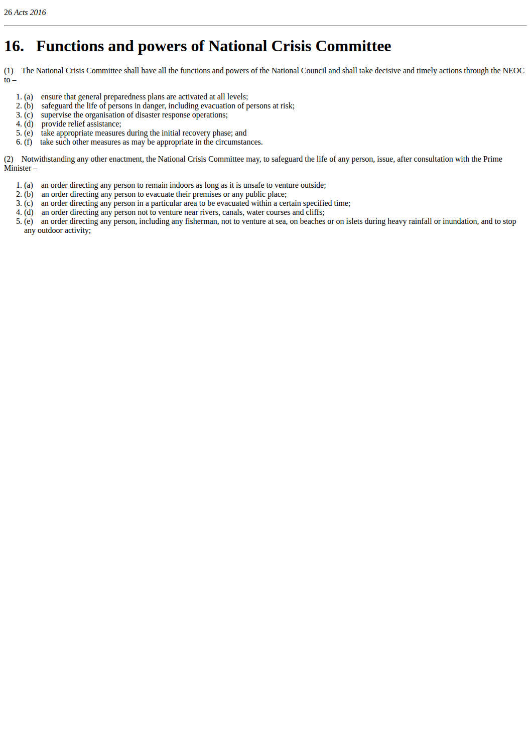26 Acts 2016
16. Functions and powers of National Crisis Committee
(1) The National Crisis Committee shall have all the functions and powers of the National Council and shall take decisive and timely actions through the NEOC to –
(a) ensure that general preparedness plans are activated at all levels;
(b) safeguard the life of persons in danger, including evacuation of persons at risk;
(c) supervise the organisation of disaster response operations;
(d) provide relief assistance;
(e) take appropriate measures during the initial recovery phase; and
(f) take such other measures as may be appropriate in the circumstances.
(2) Notwithstanding any other enactment, the National Crisis Committee may, to safeguard the life of any person, issue, after consultation with the Prime Minister –
(a) an order directing any person to remain indoors as long as it is unsafe to venture outside;
(b) an order directing any person to evacuate their premises or any public place;
(c) an order directing any person in a particular area to be evacuated within a certain specified time;
(d) an order directing any person not to venture near rivers, canals, water courses and cliffs;
(e) an order directing any person, including any fisherman, not to venture at sea, on beaches or on islets during heavy rainfall or inundation, and to stop any outdoor activity;